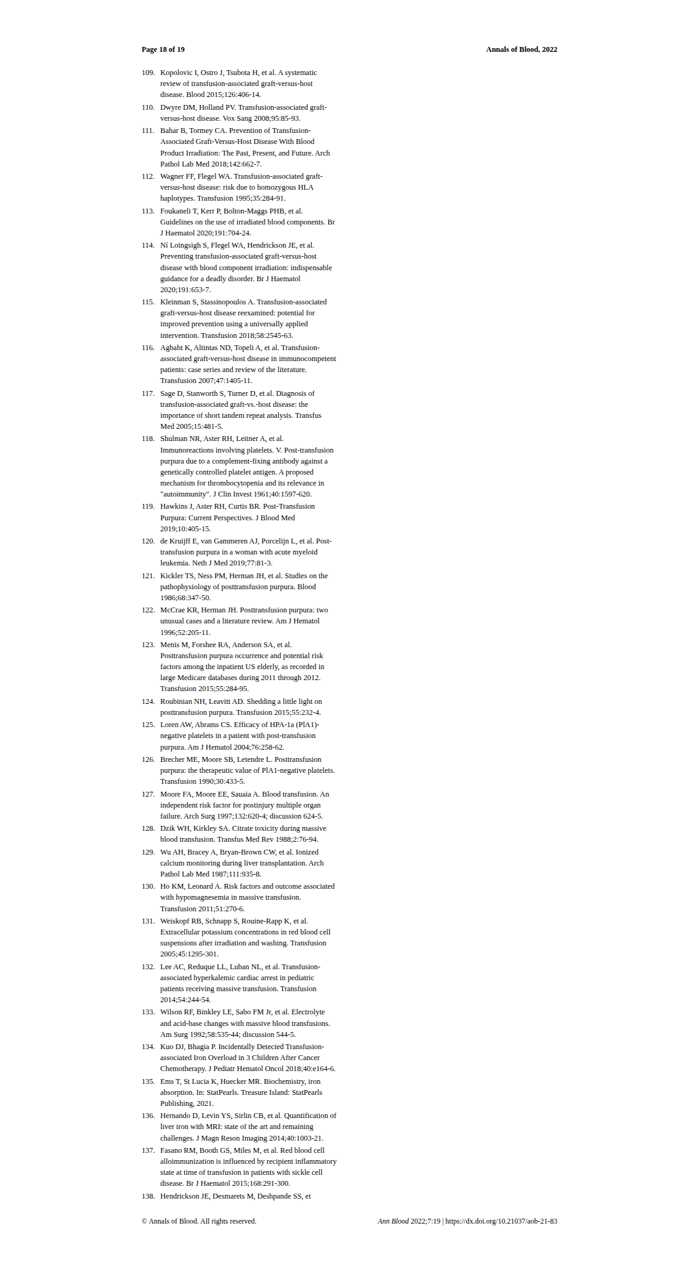Page 18 of 19 Annals of Blood, 2022
109. Kopolovic I, Ostro J, Tsubota H, et al. A systematic review of transfusion-associated graft-versus-host disease. Blood 2015;126:406-14.
110. Dwyre DM, Holland PV. Transfusion-associated graft-versus-host disease. Vox Sang 2008;95:85-93.
111. Bahar B, Tormey CA. Prevention of Transfusion-Associated Graft-Versus-Host Disease With Blood Product Irradiation: The Past, Present, and Future. Arch Pathol Lab Med 2018;142:662-7.
112. Wagner FF, Flegel WA. Transfusion-associated graft-versus-host disease: risk due to homozygous HLA haplotypes. Transfusion 1995;35:284-91.
113. Foukaneli T, Kerr P, Bolton-Maggs PHB, et al. Guidelines on the use of irradiated blood components. Br J Haematol 2020;191:704-24.
114. Ní Loingsigh S, Flegel WA, Hendrickson JE, et al. Preventing transfusion-associated graft-versus-host disease with blood component irradiation: indispensable guidance for a deadly disorder. Br J Haematol 2020;191:653-7.
115. Kleinman S, Stassinopoulos A. Transfusion-associated graft-versus-host disease reexamined: potential for improved prevention using a universally applied intervention. Transfusion 2018;58:2545-63.
116. Agbaht K, Altintas ND, Topeli A, et al. Transfusion-associated graft-versus-host disease in immunocompetent patients: case series and review of the literature. Transfusion 2007;47:1405-11.
117. Sage D, Stanworth S, Turner D, et al. Diagnosis of transfusion-associated graft-vs.-host disease: the importance of short tandem repeat analysis. Transfus Med 2005;15:481-5.
118. Shulman NR, Aster RH, Leitner A, et al. Immunoreactions involving platelets. V. Post-transfusion purpura due to a complement-fixing antibody against a genetically controlled platelet antigen. A proposed mechanism for thrombocytopenia and its relevance in "autoimmunity". J Clin Invest 1961;40:1597-620.
119. Hawkins J, Aster RH, Curtis BR. Post-Transfusion Purpura: Current Perspectives. J Blood Med 2019;10:405-15.
120. de Kruijff E, van Gammeren AJ, Porcelijn L, et al. Post-transfusion purpura in a woman with acute myeloid leukemia. Neth J Med 2019;77:81-3.
121. Kickler TS, Ness PM, Herman JH, et al. Studies on the pathophysiology of posttransfusion purpura. Blood 1986;68:347-50.
122. McCrae KR, Herman JH. Posttransfusion purpura: two unusual cases and a literature review. Am J Hematol 1996;52:205-11.
123. Menis M, Forshee RA, Anderson SA, et al. Posttransfusion purpura occurrence and potential risk factors among the inpatient US elderly, as recorded in large Medicare databases during 2011 through 2012. Transfusion 2015;55:284-95.
124. Roubinian NH, Leavitt AD. Shedding a little light on posttransfusion purpura. Transfusion 2015;55:232-4.
125. Loren AW, Abrams CS. Efficacy of HPA-1a (PlA1)-negative platelets in a patient with post-transfusion purpura. Am J Hematol 2004;76:258-62.
126. Brecher ME, Moore SB, Letendre L. Posttransfusion purpura: the therapeutic value of PlA1-negative platelets. Transfusion 1990;30:433-5.
127. Moore FA, Moore EE, Sauaia A. Blood transfusion. An independent risk factor for postinjury multiple organ failure. Arch Surg 1997;132:620-4; discussion 624-5.
128. Dzik WH, Kirkley SA. Citrate toxicity during massive blood transfusion. Transfus Med Rev 1988;2:76-94.
129. Wu AH, Bracey A, Bryan-Brown CW, et al. Ionized calcium monitoring during liver transplantation. Arch Pathol Lab Med 1987;111:935-8.
130. Ho KM, Leonard A. Risk factors and outcome associated with hypomagnesemia in massive transfusion. Transfusion 2011;51:270-6.
131. Weiskopf RB, Schnapp S, Rouine-Rapp K, et al. Extracellular potassium concentrations in red blood cell suspensions after irradiation and washing. Transfusion 2005;45:1295-301.
132. Lee AC, Reduque LL, Luban NL, et al. Transfusion-associated hyperkalemic cardiac arrest in pediatric patients receiving massive transfusion. Transfusion 2014;54:244-54.
133. Wilson RF, Binkley LE, Sabo FM Jr, et al. Electrolyte and acid-base changes with massive blood transfusions. Am Surg 1992;58:535-44; discussion 544-5.
134. Kuo DJ, Bhagia P. Incidentally Detected Transfusion-associated Iron Overload in 3 Children After Cancer Chemotherapy. J Pediatr Hematol Oncol 2018;40:e164-6.
135. Ems T, St Lucia K, Huecker MR. Biochemistry, iron absorption. In: StatPearls. Treasure Island: StatPearls Publishing, 2021.
136. Hernando D, Levin YS, Sirlin CB, et al. Quantification of liver iron with MRI: state of the art and remaining challenges. J Magn Reson Imaging 2014;40:1003-21.
137. Fasano RM, Booth GS, Miles M, et al. Red blood cell alloimmunization is influenced by recipient inflammatory state at time of transfusion in patients with sickle cell disease. Br J Haematol 2015;168:291-300.
138. Hendrickson JE, Desmarets M, Deshpande SS, et
© Annals of Blood. All rights reserved. Ann Blood 2022;7:19 | https://dx.doi.org/10.21037/aob-21-83